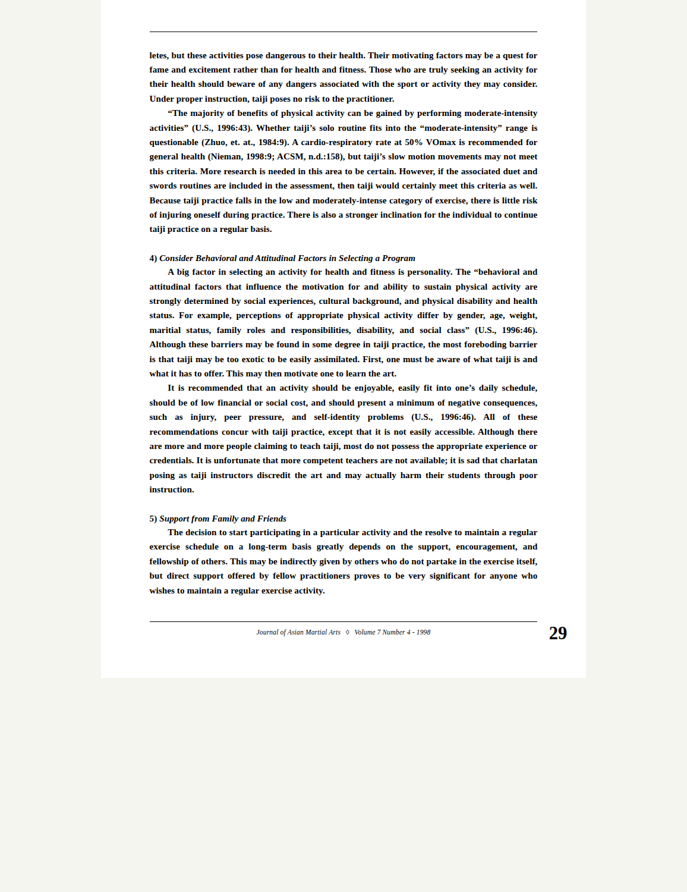letes, but these activities pose dangerous to their health. Their motivating factors may be a quest for fame and excitement rather than for health and fitness. Those who are truly seeking an activity for their health should beware of any dangers associated with the sport or activity they may consider. Under proper instruction, taiji poses no risk to the practitioner.
“The majority of benefits of physical activity can be gained by performing moderate-intensity activities” (U.S., 1996:43). Whether taiji’s solo routine fits into the “moderate-intensity” range is questionable (Zhuo, et. at., 1984:9). A cardio-respiratory rate at 50% VOmax is recommended for general health (Nieman, 1998:9; ACSM, n.d.:158), but taiji’s slow motion movements may not meet this criteria. More research is needed in this area to be certain. However, if the associated duet and swords routines are included in the assessment, then taiji would certainly meet this criteria as well. Because taiji practice falls in the low and moderately-intense category of exercise, there is little risk of injuring oneself during practice. There is also a stronger inclination for the individual to continue taiji practice on a regular basis.
4) Consider Behavioral and Attitudinal Factors in Selecting a Program
A big factor in selecting an activity for health and fitness is personality. The “behavioral and attitudinal factors that influence the motivation for and ability to sustain physical activity are strongly determined by social experiences, cultural background, and physical disability and health status. For example, perceptions of appropriate physical activity differ by gender, age, weight, maritial status, family roles and responsibilities, disability, and social class” (U.S., 1996:46). Although these barriers may be found in some degree in taiji practice, the most foreboding barrier is that taiji may be too exotic to be easily assimilated. First, one must be aware of what taiji is and what it has to offer. This may then motivate one to learn the art.
It is recommended that an activity should be enjoyable, easily fit into one’s daily schedule, should be of low financial or social cost, and should present a minimum of negative consequences, such as injury, peer pressure, and self-identity problems (U.S., 1996:46). All of these recommendations concur with taiji practice, except that it is not easily accessible. Although there are more and more people claiming to teach taiji, most do not possess the appropriate experience or credentials. It is unfortunate that more competent teachers are not available; it is sad that charlatan posing as taiji instructors discredit the art and may actually harm their students through poor instruction.
5) Support from Family and Friends
The decision to start participating in a particular activity and the resolve to maintain a regular exercise schedule on a long-term basis greatly depends on the support, encouragement, and fellowship of others. This may be indirectly given by others who do not partake in the exercise itself, but direct support offered by fellow practitioners proves to be very significant for anyone who wishes to maintain a regular exercise activity.
Journal of Asian Martial Arts ◊ Volume 7 Number 4 - 1998
29